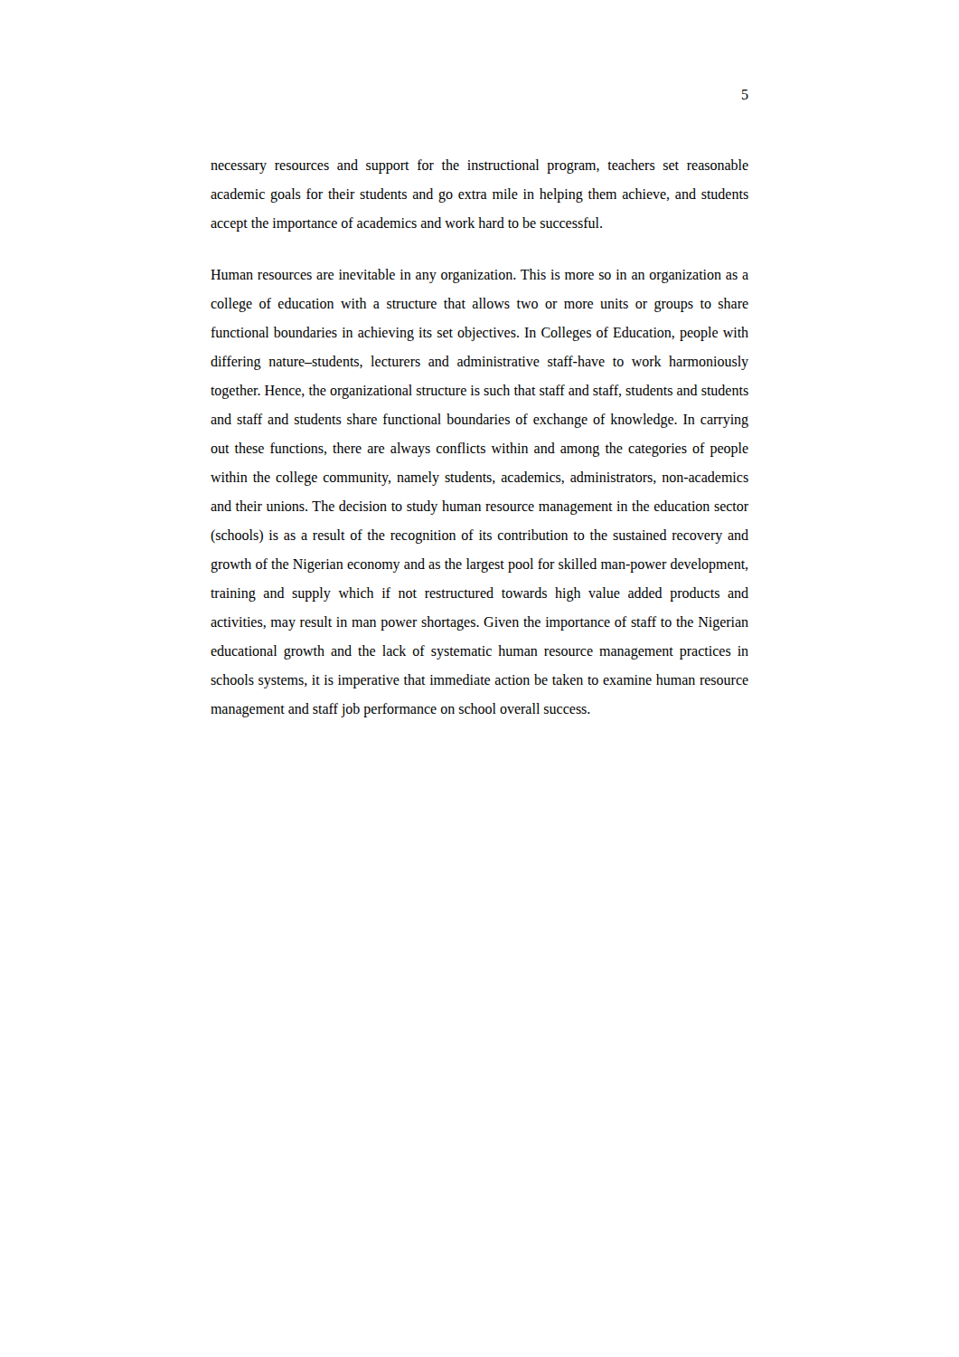5
necessary resources and support for the instructional program, teachers set reasonable academic goals for their students and go extra mile in helping them achieve, and students accept the importance of academics and work hard to be successful.
Human resources are inevitable in any organization. This is more so in an organization as a college of education with a structure that allows two or more units or groups to share functional boundaries in achieving its set objectives. In Colleges of Education, people with differing nature–students, lecturers and administrative staff-have to work harmoniously together. Hence, the organizational structure is such that staff and staff, students and students and staff and students share functional boundaries of exchange of knowledge. In carrying out these functions, there are always conflicts within and among the categories of people within the college community, namely students, academics, administrators, non-academics and their unions. The decision to study human resource management in the education sector (schools) is as a result of the recognition of its contribution to the sustained recovery and growth of the Nigerian economy and as the largest pool for skilled man-power development, training and supply which if not restructured towards high value added products and activities, may result in man power shortages. Given the importance of staff to the Nigerian educational growth and the lack of systematic human resource management practices in schools systems, it is imperative that immediate action be taken to examine human resource management and staff job performance on school overall success.